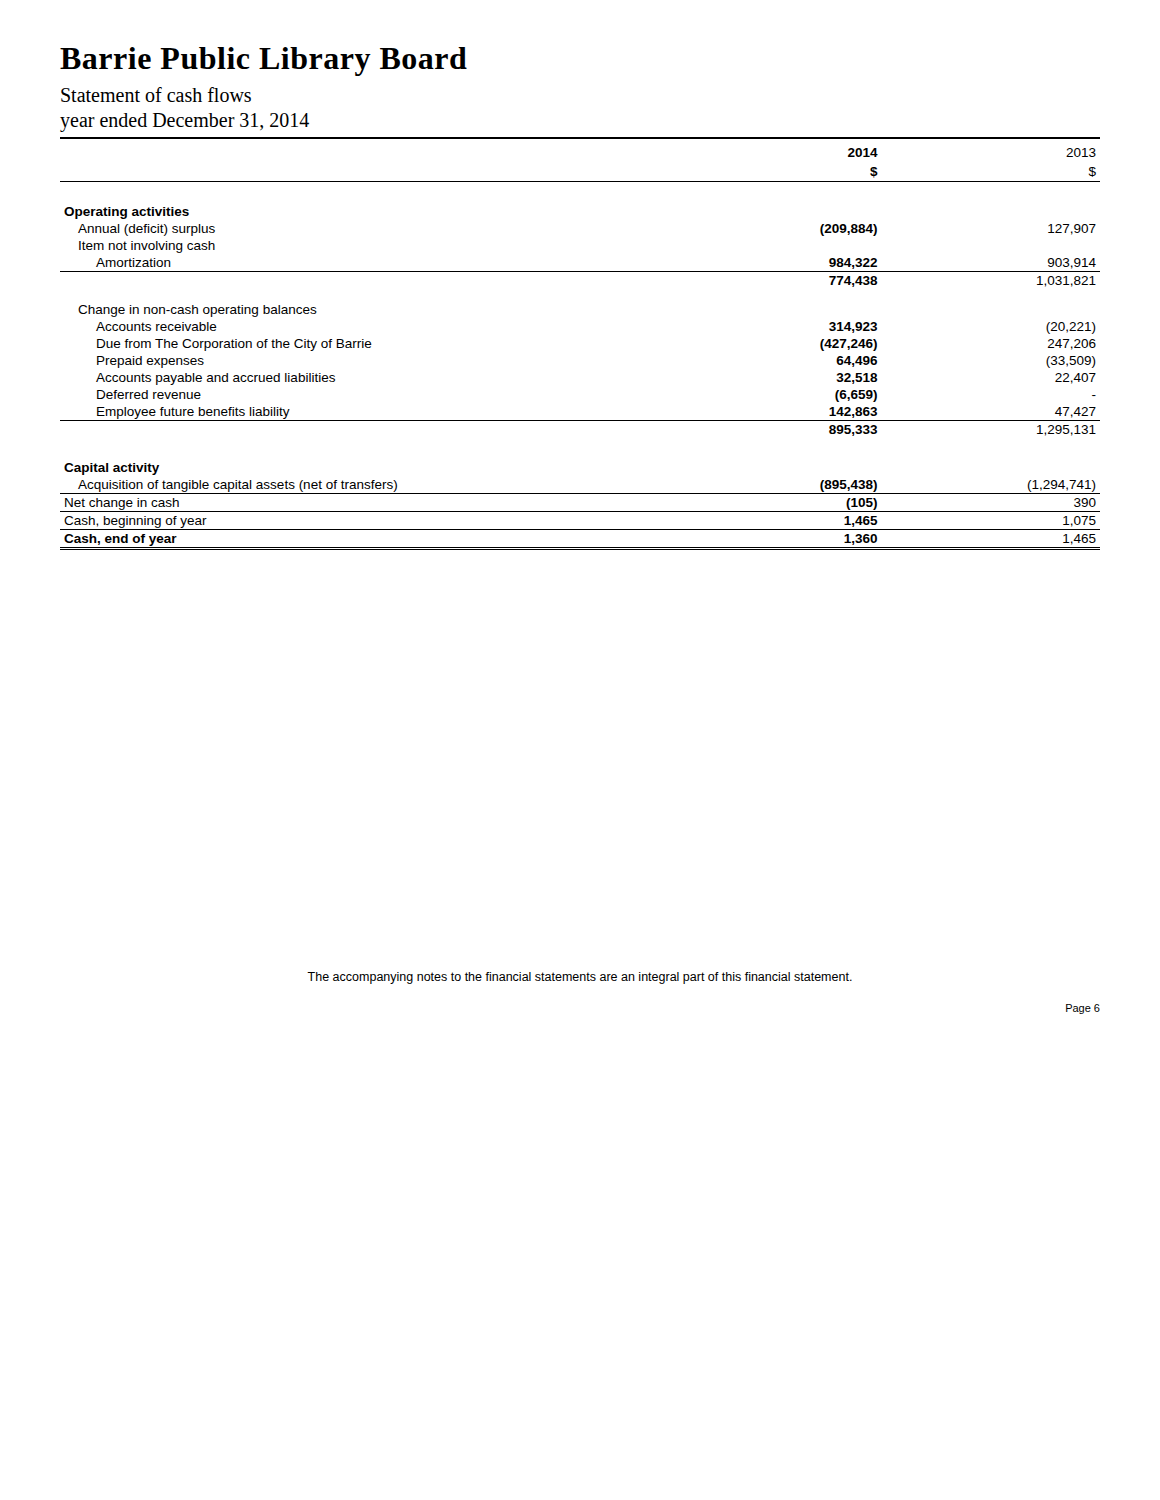Barrie Public Library Board
Statement of cash flows
year ended December 31, 2014
| | 2014 | 2013 |
| --- | --- | --- |
| | $ | $ |
| Operating activities | | |
| Annual (deficit) surplus | (209,884) | 127,907 |
| Item not involving cash | | |
| Amortization | 984,322 | 903,914 |
| | 774,438 | 1,031,821 |
| Change in non-cash operating balances | | |
| Accounts receivable | 314,923 | (20,221) |
| Due from The Corporation of the City of Barrie | (427,246) | 247,206 |
| Prepaid expenses | 64,496 | (33,509) |
| Accounts payable and accrued liabilities | 32,518 | 22,407 |
| Deferred revenue | (6,659) | - |
| Employee future benefits liability | 142,863 | 47,427 |
| | 895,333 | 1,295,131 |
| Capital activity | | |
| Acquisition of tangible capital assets (net of transfers) | (895,438) | (1,294,741) |
| Net change in cash | (105) | 390 |
| Cash, beginning of year | 1,465 | 1,075 |
| Cash, end of year | 1,360 | 1,465 |
The accompanying notes to the financial statements are an integral part of this financial statement.
Page 6